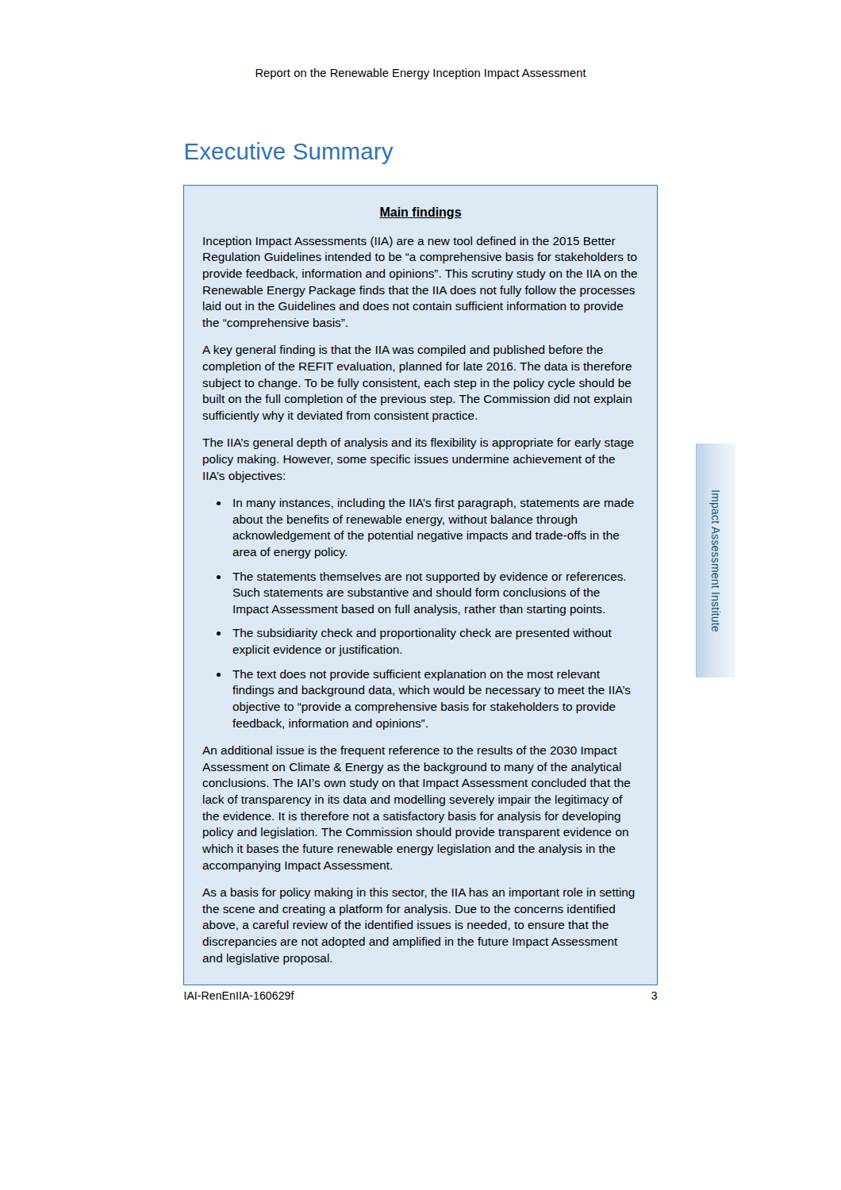Report on the Renewable Energy Inception Impact Assessment
Executive Summary
Main findings
Inception Impact Assessments (IIA) are a new tool defined in the 2015 Better Regulation Guidelines intended to be “a comprehensive basis for stakeholders to provide feedback, information and opinions”. This scrutiny study on the IIA on the Renewable Energy Package finds that the IIA does not fully follow the processes laid out in the Guidelines and does not contain sufficient information to provide the “comprehensive basis”.
A key general finding is that the IIA was compiled and published before the completion of the REFIT evaluation, planned for late 2016. The data is therefore subject to change. To be fully consistent, each step in the policy cycle should be built on the full completion of the previous step. The Commission did not explain sufficiently why it deviated from consistent practice.
The IIA’s general depth of analysis and its flexibility is appropriate for early stage policy making. However, some specific issues undermine achievement of the IIA’s objectives:
In many instances, including the IIA’s first paragraph, statements are made about the benefits of renewable energy, without balance through acknowledgement of the potential negative impacts and trade-offs in the area of energy policy.
The statements themselves are not supported by evidence or references. Such statements are substantive and should form conclusions of the Impact Assessment based on full analysis, rather than starting points.
The subsidiarity check and proportionality check are presented without explicit evidence or justification.
The text does not provide sufficient explanation on the most relevant findings and background data, which would be necessary to meet the IIA’s objective to “provide a comprehensive basis for stakeholders to provide feedback, information and opinions”.
An additional issue is the frequent reference to the results of the 2030 Impact Assessment on Climate & Energy as the background to many of the analytical conclusions. The IAI’s own study on that Impact Assessment concluded that the lack of transparency in its data and modelling severely impair the legitimacy of the evidence. It is therefore not a satisfactory basis for analysis for developing policy and legislation. The Commission should provide transparent evidence on which it bases the future renewable energy legislation and the analysis in the accompanying Impact Assessment.
As a basis for policy making in this sector, the IIA has an important role in setting the scene and creating a platform for analysis. Due to the concerns identified above, a careful review of the identified issues is needed, to ensure that the discrepancies are not adopted and amplified in the future Impact Assessment and legislative proposal.
Impact Assessment Institute
IAI-RenEnIIA-160629f 3